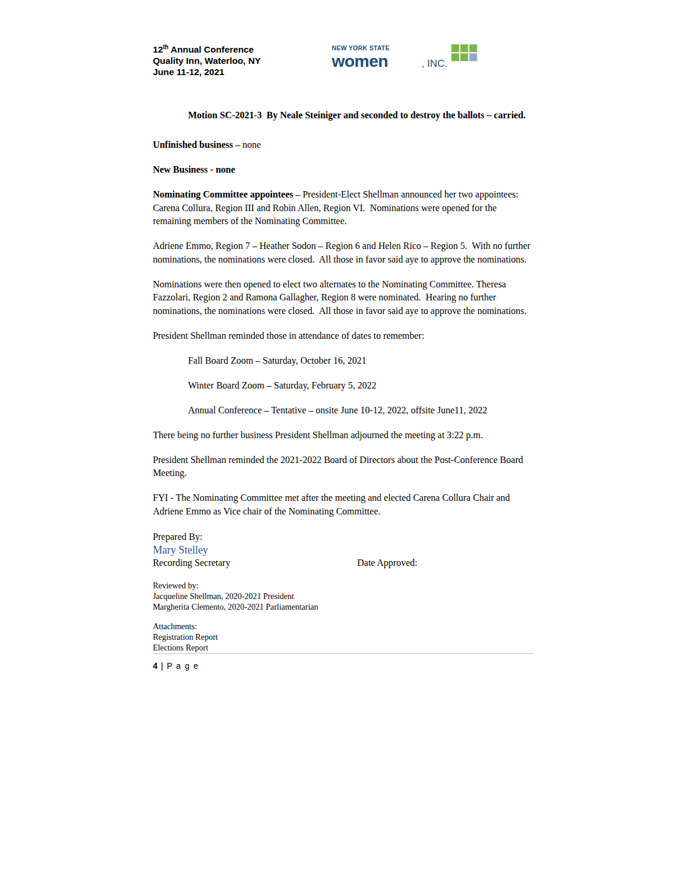12th Annual Conference
Quality Inn, Waterloo, NY
June 11-12, 2021
NEW YORK STATE women , INC.
Motion SC-2021-3 By Neale Steiniger and seconded to destroy the ballots – carried.
Unfinished business – none
New Business - none
Nominating Committee appointees – President-Elect Shellman announced her two appointees: Carena Collura, Region III and Robin Allen, Region VI. Nominations were opened for the remaining members of the Nominating Committee.
Adriene Emmo, Region 7 – Heather Sodon – Region 6 and Helen Rico – Region 5. With no further nominations, the nominations were closed. All those in favor said aye to approve the nominations.
Nominations were then opened to elect two alternates to the Nominating Committee. Theresa Fazzolari, Region 2 and Ramona Gallagher, Region 8 were nominated. Hearing no further nominations, the nominations were closed. All those in favor said aye to approve the nominations.
President Shellman reminded those in attendance of dates to remember:
Fall Board Zoom – Saturday, October 16, 2021
Winter Board Zoom – Saturday, February 5, 2022
Annual Conference – Tentative – onsite June 10-12, 2022, offsite June11, 2022
There being no further business President Shellman adjourned the meeting at 3:22 p.m.
President Shellman reminded the 2021-2022 Board of Directors about the Post-Conference Board Meeting.
FYI - The Nominating Committee met after the meeting and elected Carena Collura Chair and Adriene Emmo as Vice chair of the Nominating Committee.
Prepared By:
Mary Stelley
Recording Secretary
Date Approved:
Reviewed by:
Jacqueline Shellman, 2020-2021 President
Margherita Clemento, 2020-2021 Parliamentarian
Attachments:
Registration Report
Elections Report
4 | P a g e